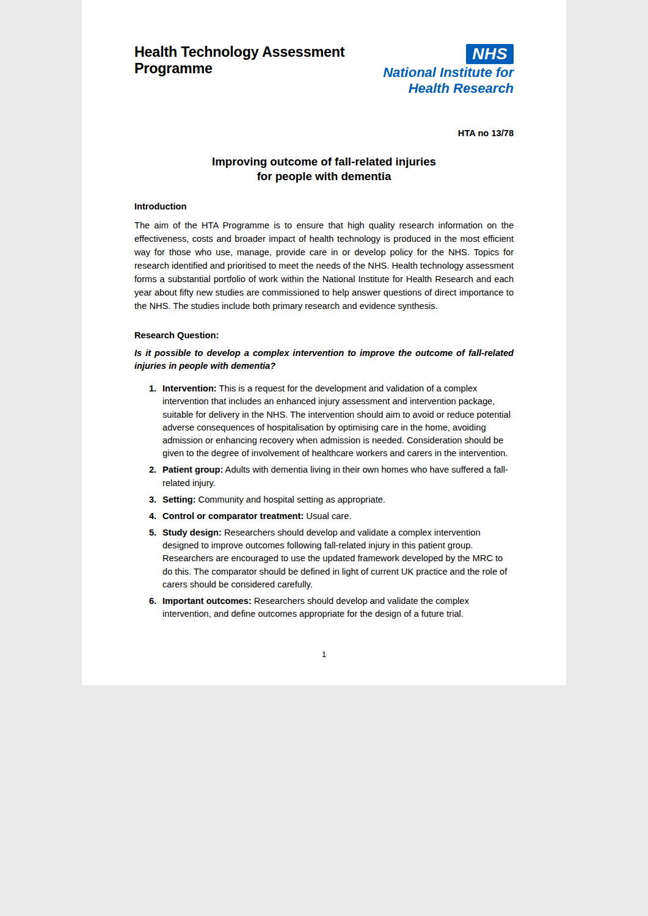Health Technology Assessment
Programme
NHS
National Institute for
Health Research
HTA no 13/78
Improving outcome of fall-related injuries
for people with dementia
Introduction
The aim of the HTA Programme is to ensure that high quality research information on the effectiveness, costs and broader impact of health technology is produced in the most efficient way for those who use, manage, provide care in or develop policy for the NHS. Topics for research identified and prioritised to meet the needs of the NHS. Health technology assessment forms a substantial portfolio of work within the National Institute for Health Research and each year about fifty new studies are commissioned to help answer questions of direct importance to the NHS. The studies include both primary research and evidence synthesis.
Research Question:
Is it possible to develop a complex intervention to improve the outcome of fall-related injuries in people with dementia?
Intervention: This is a request for the development and validation of a complex intervention that includes an enhanced injury assessment and intervention package, suitable for delivery in the NHS. The intervention should aim to avoid or reduce potential adverse consequences of hospitalisation by optimising care in the home, avoiding admission or enhancing recovery when admission is needed. Consideration should be given to the degree of involvement of healthcare workers and carers in the intervention.
Patient group: Adults with dementia living in their own homes who have suffered a fall-related injury.
Setting: Community and hospital setting as appropriate.
Control or comparator treatment: Usual care.
Study design: Researchers should develop and validate a complex intervention designed to improve outcomes following fall-related injury in this patient group. Researchers are encouraged to use the updated framework developed by the MRC to do this. The comparator should be defined in light of current UK practice and the role of carers should be considered carefully.
Important outcomes: Researchers should develop and validate the complex intervention, and define outcomes appropriate for the design of a future trial.
1